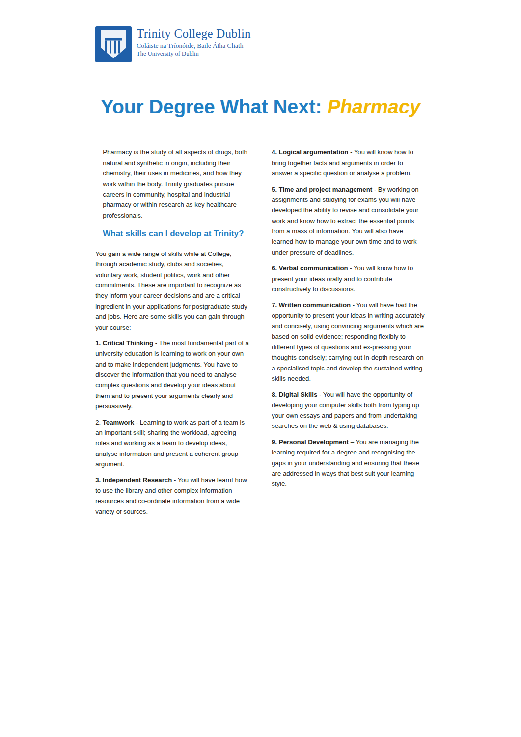Trinity College Dublin
Coláiste na Tríonóide, Baile Átha Cliath
The University of Dublin
Your Degree What Next: Pharmacy
Pharmacy is the study of all aspects of drugs, both natural and synthetic in origin, including their chemistry, their uses in medicines, and how they work within the body. Trinity graduates pursue careers in community, hospital and industrial pharmacy or within research as key healthcare professionals.
What skills can I develop at Trinity?
You gain a wide range of skills while at College, through academic study, clubs and societies, voluntary work, student politics, work and other commitments. These are important to recognize as they inform your career decisions and are a critical ingredient in your applications for postgraduate study and jobs. Here are some skills you can gain through your course:
1. Critical Thinking - The most fundamental part of a university education is learning to work on your own and to make independent judgments. You have to discover the information that you need to analyse complex questions and develop your ideas about them and to present your arguments clearly and persuasively.
2. Teamwork - Learning to work as part of a team is an important skill; sharing the workload, agreeing roles and working as a team to develop ideas, analyse information and present a coherent group argument.
3. Independent Research - You will have learnt how to use the library and other complex information resources and co-ordinate information from a wide variety of sources.
4. Logical argumentation - You will know how to bring together facts and arguments in order to answer a specific question or analyse a problem.
5. Time and project management - By working on assignments and studying for exams you will have developed the ability to revise and consolidate your work and know how to extract the essential points from a mass of information. You will also have learned how to manage your own time and to work under pressure of deadlines.
6. Verbal communication - You will know how to present your ideas orally and to contribute constructively to discussions.
7. Written communication - You will have had the opportunity to present your ideas in writing accurately and concisely, using convincing arguments which are based on solid evidence; responding flexibly to different types of questions and ex-pressing your thoughts concisely; carrying out in-depth research on a specialised topic and develop the sustained writing skills needed.
8. Digital Skills - You will have the opportunity of developing your computer skills both from typing up your own essays and papers and from undertaking searches on the web & using databases.
9. Personal Development – You are managing the learning required for a degree and recognising the gaps in your understanding and ensuring that these are addressed in ways that best suit your learning style.